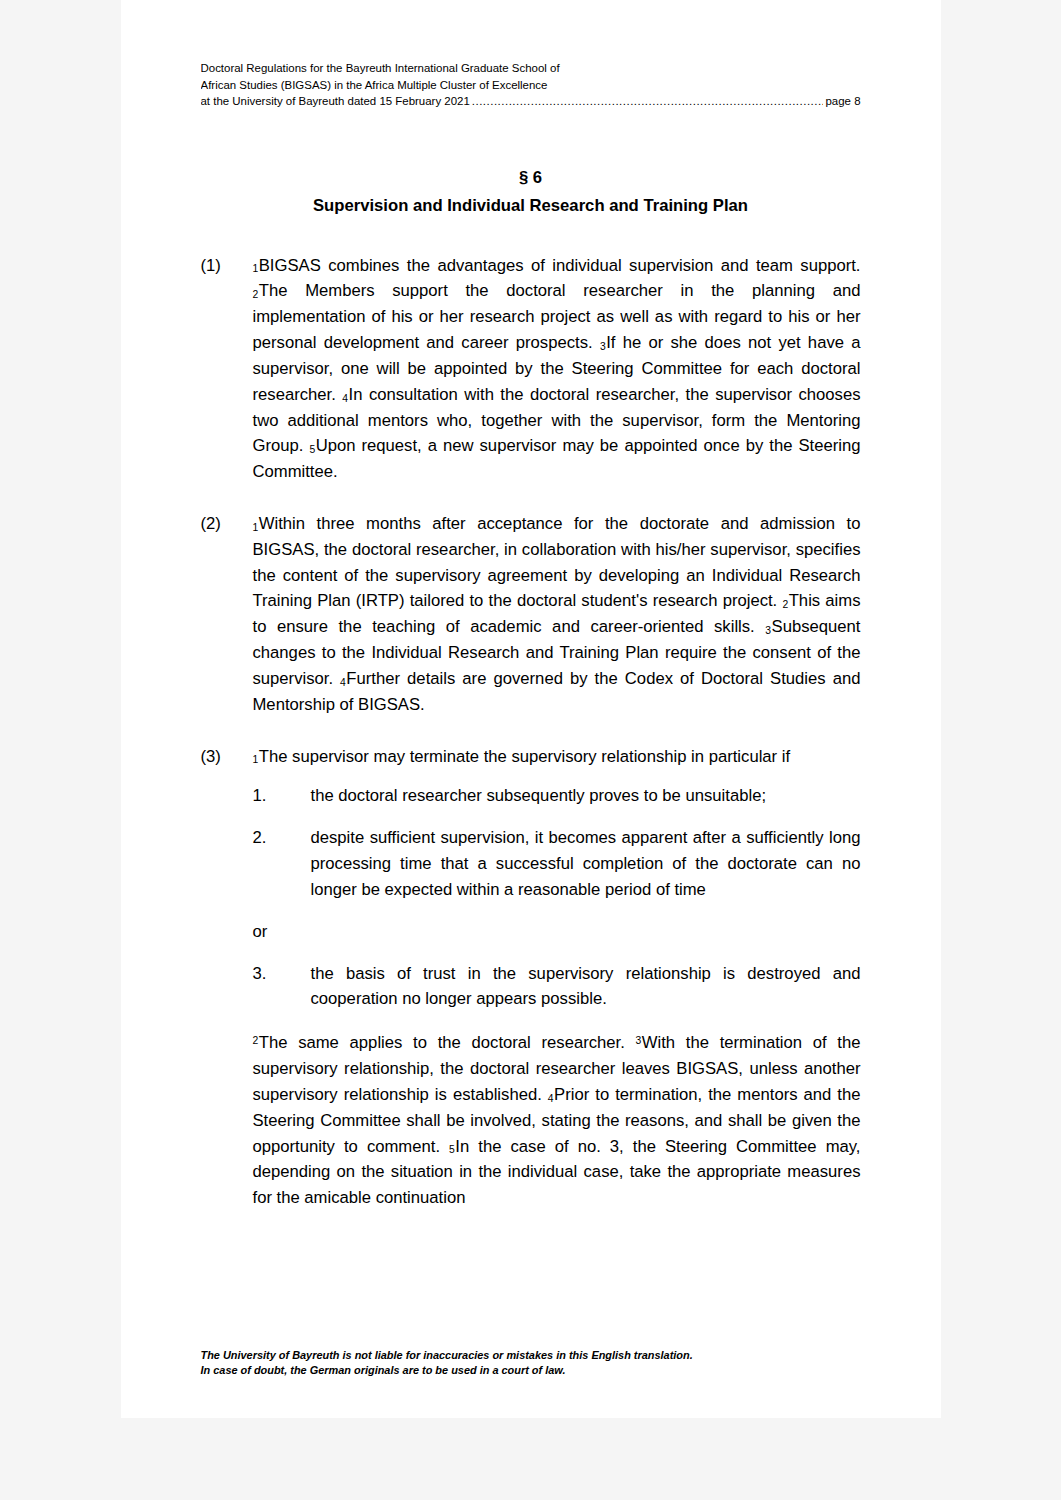Doctoral Regulations for the Bayreuth International Graduate School of
African Studies (BIGSAS) in the Africa Multiple Cluster of Excellence
at the University of Bayreuth dated 15 February 2021 ............................................................................................................ page 8
§ 6
Supervision and Individual Research and Training Plan
(1)
1BIGSAS combines the advantages of individual supervision and team support. 2The Members support the doctoral researcher in the planning and implementation of his or her research project as well as with regard to his or her personal development and career prospects. 3If he or she does not yet have a supervisor, one will be appointed by the Steering Committee for each doctoral researcher. 4In consultation with the doctoral researcher, the supervisor chooses two additional mentors who, together with the supervisor, form the Mentoring Group. 5Upon request, a new supervisor may be appointed once by the Steering Committee.
(2)
1Within three months after acceptance for the doctorate and admission to BIGSAS, the doctoral researcher, in collaboration with his/her supervisor, specifies the content of the supervisory agreement by developing an Individual Research Training Plan (IRTP) tailored to the doctoral student's research project. 2This aims to ensure the teaching of academic and career-oriented skills. 3Subsequent changes to the Individual Research and Training Plan require the consent of the supervisor. 4Further details are governed by the Codex of Doctoral Studies and Mentorship of BIGSAS.
(3)
1The supervisor may terminate the supervisory relationship in particular if
1. the doctoral researcher subsequently proves to be unsuitable;
2. despite sufficient supervision, it becomes apparent after a sufficiently long processing time that a successful completion of the doctorate can no longer be expected within a reasonable period of time
or
3. the basis of trust in the supervisory relationship is destroyed and cooperation no longer appears possible.
2The same applies to the doctoral researcher. 3With the termination of the supervisory relationship, the doctoral researcher leaves BIGSAS, unless another supervisory relationship is established. 4Prior to termination, the mentors and the Steering Committee shall be involved, stating the reasons, and shall be given the opportunity to comment. 5In the case of no. 3, the Steering Committee may, depending on the situation in the individual case, take the appropriate measures for the amicable continuation
The University of Bayreuth is not liable for inaccuracies or mistakes in this English translation.
In case of doubt, the German originals are to be used in a court of law.